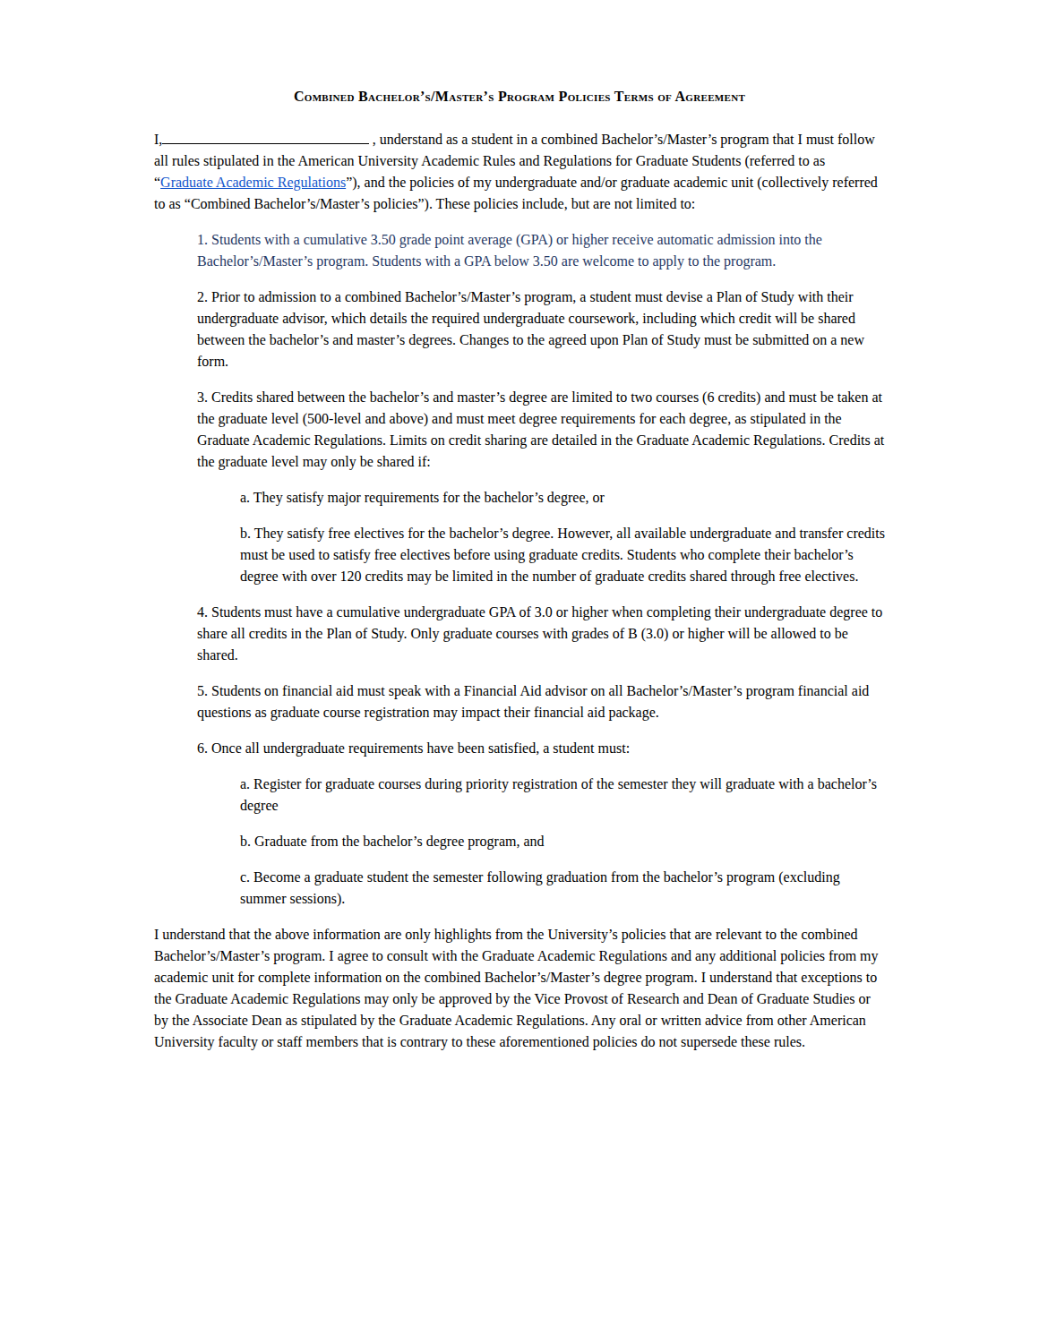Combined Bachelor’s/Master’s Program Policies Terms of Agreement
I, , understand as a student in a combined Bachelor’s/Master’s program that I must follow all rules stipulated in the American University Academic Rules and Regulations for Graduate Students (referred to as “Graduate Academic Regulations”), and the policies of my undergraduate and/or graduate academic unit (collectively referred to as “Combined Bachelor’s/Master’s policies”). These policies include, but are not limited to:
1. Students with a cumulative 3.50 grade point average (GPA) or higher receive automatic admission into the Bachelor’s/Master’s program. Students with a GPA below 3.50 are welcome to apply to the program.
2. Prior to admission to a combined Bachelor’s/Master’s program, a student must devise a Plan of Study with their undergraduate advisor, which details the required undergraduate coursework, including which credit will be shared between the bachelor’s and master’s degrees. Changes to the agreed upon Plan of Study must be submitted on a new form.
3. Credits shared between the bachelor’s and master’s degree are limited to two courses (6 credits) and must be taken at the graduate level (500-level and above) and must meet degree requirements for each degree, as stipulated in the Graduate Academic Regulations. Limits on credit sharing are detailed in the Graduate Academic Regulations. Credits at the graduate level may only be shared if:
a. They satisfy major requirements for the bachelor’s degree, or
b. They satisfy free electives for the bachelor’s degree. However, all available undergraduate and transfer credits must be used to satisfy free electives before using graduate credits. Students who complete their bachelor’s degree with over 120 credits may be limited in the number of graduate credits shared through free electives.
4. Students must have a cumulative undergraduate GPA of 3.0 or higher when completing their undergraduate degree to share all credits in the Plan of Study. Only graduate courses with grades of B (3.0) or higher will be allowed to be shared.
5. Students on financial aid must speak with a Financial Aid advisor on all Bachelor’s/Master’s program financial aid questions as graduate course registration may impact their financial aid package.
6. Once all undergraduate requirements have been satisfied, a student must:
a. Register for graduate courses during priority registration of the semester they will graduate with a bachelor’s degree
b. Graduate from the bachelor’s degree program, and
c. Become a graduate student the semester following graduation from the bachelor’s program (excluding summer sessions).
I understand that the above information are only highlights from the University’s policies that are relevant to the combined Bachelor’s/Master’s program. I agree to consult with the Graduate Academic Regulations and any additional policies from my academic unit for complete information on the combined Bachelor’s/Master’s degree program. I understand that exceptions to the Graduate Academic Regulations may only be approved by the Vice Provost of Research and Dean of Graduate Studies or by the Associate Dean as stipulated by the Graduate Academic Regulations. Any oral or written advice from other American University faculty or staff members that is contrary to these aforementioned policies do not supersede these rules.